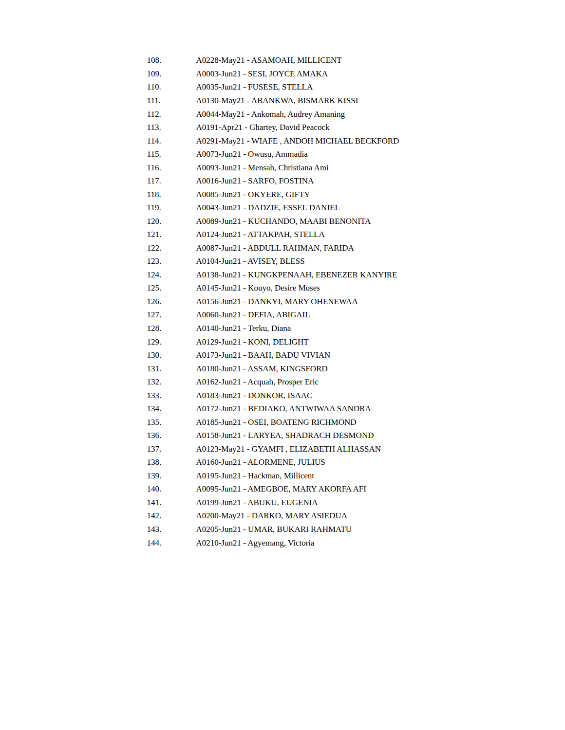108. A0228-May21 - ASAMOAH, MILLICENT
109. A0003-Jun21 - SESI, JOYCE AMAKA
110. A0035-Jun21 - FUSESE, STELLA
111. A0130-May21 - ABANKWA, BISMARK KISSI
112. A0044-May21 - Ankomah, Audrey Amaning
113. A0191-Apr21 - Ghartey, David Peacock
114. A0291-May21 - WIAFE , ANDOH MICHAEL BECKFORD
115. A0073-Jun21 - Owusu, Ammadia
116. A0093-Jun21 - Mensah, Christiana Ami
117. A0016-Jun21 - SARFO, FOSTINA
118. A0085-Jun21 - OKYERE, GIFTY
119. A0043-Jun21 - DADZIE, ESSEL DANIEL
120. A0089-Jun21 - KUCHANDO, MAABI BENONITA
121. A0124-Jun21 - ATTAKPAH, STELLA
122. A0087-Jun21 - ABDULL RAHMAN, FARIDA
123. A0104-Jun21 - AVISEY, BLESS
124. A0138-Jun21 - KUNGKPENAAH, EBENEZER KANYIRE
125. A0145-Jun21 - Kouyo, Desire Moses
126. A0156-Jun21 - DANKYI, MARY OHENEWAA
127. A0060-Jun21 - DEFIA, ABIGAIL
128. A0140-Jun21 - Terku, Diana
129. A0129-Jun21 - KONI, DELIGHT
130. A0173-Jun21 - BAAH, BADU VIVIAN
131. A0180-Jun21 - ASSAM, KINGSFORD
132. A0162-Jun21 - Acquah, Prosper Eric
133. A0183-Jun21 - DONKOR, ISAAC
134. A0172-Jun21 - BEDIAKO, ANTWIWAA SANDRA
135. A0185-Jun21 - OSEI, BOATENG RICHMOND
136. A0158-Jun21 - LARYEA, SHADRACH DESMOND
137. A0123-May21 - GYAMFI , ELIZABETH ALHASSAN
138. A0160-Jun21 - ALORMENE, JULIUS
139. A0195-Jun21 - Hackman, Millicent
140. A0095-Jun21 - AMEGBOE, MARY AKORFA AFI
141. A0199-Jun21 - ABUKU, EUGENIA
142. A0200-May21 - DARKO, MARY ASIEDUA
143. A0205-Jun21 - UMAR, BUKARI RAHMATU
144. A0210-Jun21 - Agyemang, Victoria